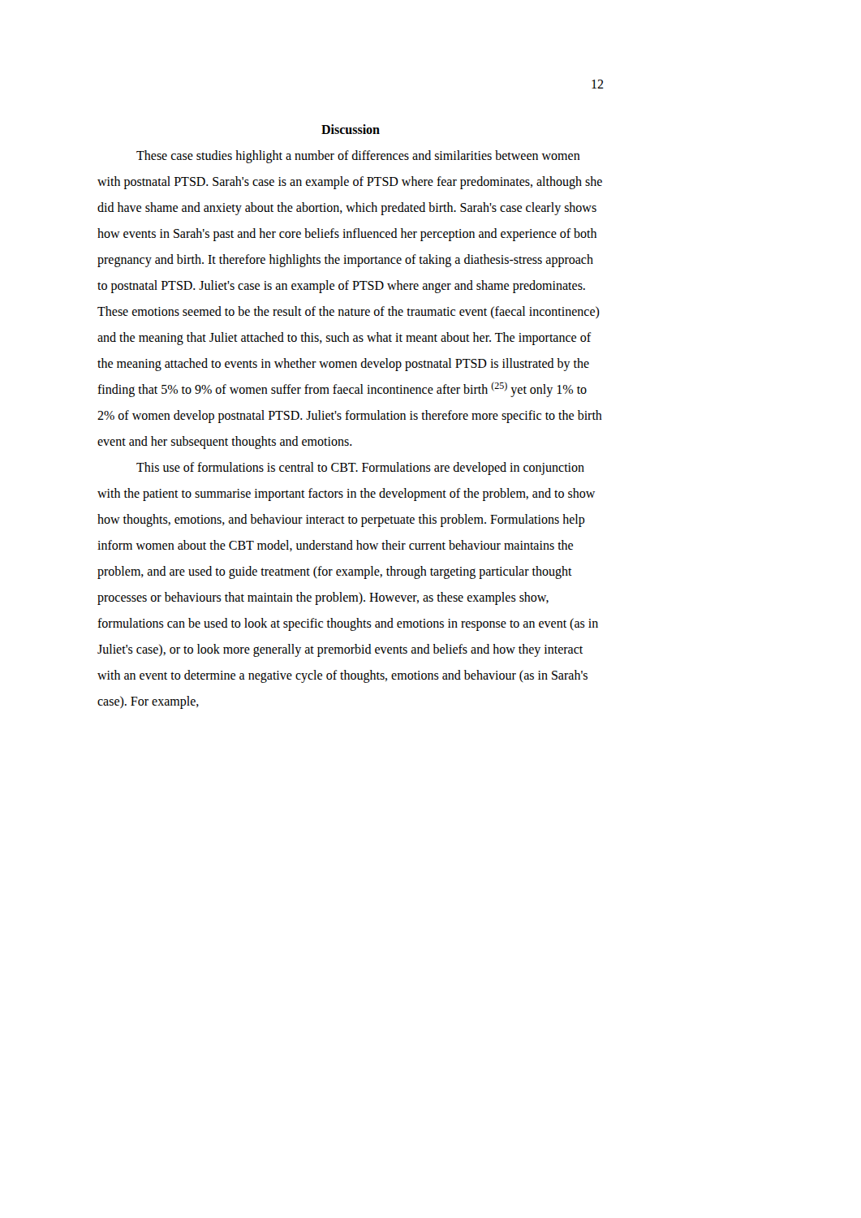12
Discussion
These case studies highlight a number of differences and similarities between women with postnatal PTSD. Sarah's case is an example of PTSD where fear predominates, although she did have shame and anxiety about the abortion, which predated birth. Sarah's case clearly shows how events in Sarah's past and her core beliefs influenced her perception and experience of both pregnancy and birth. It therefore highlights the importance of taking a diathesis-stress approach to postnatal PTSD. Juliet's case is an example of PTSD where anger and shame predominates. These emotions seemed to be the result of the nature of the traumatic event (faecal incontinence) and the meaning that Juliet attached to this, such as what it meant about her. The importance of the meaning attached to events in whether women develop postnatal PTSD is illustrated by the finding that 5% to 9% of women suffer from faecal incontinence after birth (25) yet only 1% to 2% of women develop postnatal PTSD. Juliet's formulation is therefore more specific to the birth event and her subsequent thoughts and emotions.
This use of formulations is central to CBT. Formulations are developed in conjunction with the patient to summarise important factors in the development of the problem, and to show how thoughts, emotions, and behaviour interact to perpetuate this problem. Formulations help inform women about the CBT model, understand how their current behaviour maintains the problem, and are used to guide treatment (for example, through targeting particular thought processes or behaviours that maintain the problem). However, as these examples show, formulations can be used to look at specific thoughts and emotions in response to an event (as in Juliet's case), or to look more generally at premorbid events and beliefs and how they interact with an event to determine a negative cycle of thoughts, emotions and behaviour (as in Sarah's case). For example,